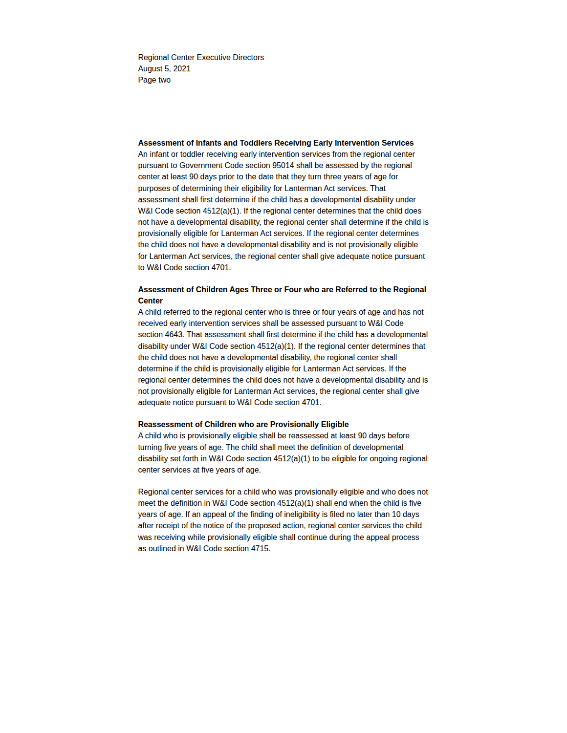Regional Center Executive Directors
August 5, 2021
Page two
Assessment of Infants and Toddlers Receiving Early Intervention Services
An infant or toddler receiving early intervention services from the regional center pursuant to Government Code section 95014 shall be assessed by the regional center at least 90 days prior to the date that they turn three years of age for purposes of determining their eligibility for Lanterman Act services. That assessment shall first determine if the child has a developmental disability under W&I Code section 4512(a)(1). If the regional center determines that the child does not have a developmental disability, the regional center shall determine if the child is provisionally eligible for Lanterman Act services. If the regional center determines the child does not have a developmental disability and is not provisionally eligible for Lanterman Act services, the regional center shall give adequate notice pursuant to W&I Code section 4701.
Assessment of Children Ages Three or Four who are Referred to the Regional Center
A child referred to the regional center who is three or four years of age and has not received early intervention services shall be assessed pursuant to W&I Code section 4643. That assessment shall first determine if the child has a developmental disability under W&I Code section 4512(a)(1). If the regional center determines that the child does not have a developmental disability, the regional center shall determine if the child is provisionally eligible for Lanterman Act services. If the regional center determines the child does not have a developmental disability and is not provisionally eligible for Lanterman Act services, the regional center shall give adequate notice pursuant to W&I Code section 4701.
Reassessment of Children who are Provisionally Eligible
A child who is provisionally eligible shall be reassessed at least 90 days before turning five years of age. The child shall meet the definition of developmental disability set forth in W&I Code section 4512(a)(1) to be eligible for ongoing regional center services at five years of age.
Regional center services for a child who was provisionally eligible and who does not meet the definition in W&I Code section 4512(a)(1) shall end when the child is five years of age. If an appeal of the finding of ineligibility is filed no later than 10 days after receipt of the notice of the proposed action, regional center services the child was receiving while provisionally eligible shall continue during the appeal process as outlined in W&I Code section 4715.